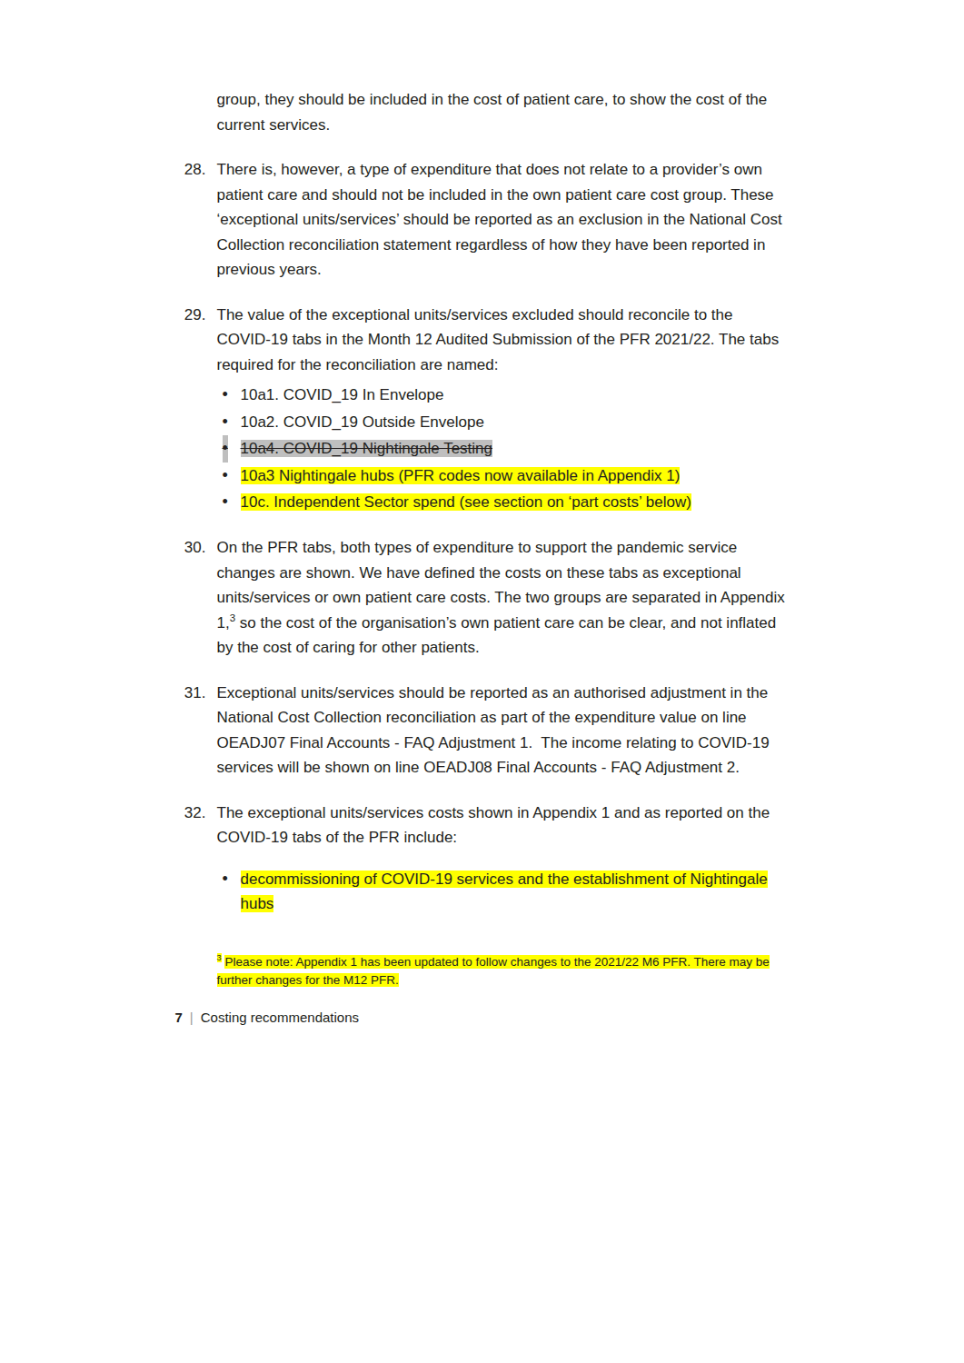group, they should be included in the cost of patient care, to show the cost of the current services.
28. There is, however, a type of expenditure that does not relate to a provider’s own patient care and should not be included in the own patient care cost group. These ‘exceptional units/services’ should be reported as an exclusion in the National Cost Collection reconciliation statement regardless of how they have been reported in previous years.
29. The value of the exceptional units/services excluded should reconcile to the COVID-19 tabs in the Month 12 Audited Submission of the PFR 2021/22. The tabs required for the reconciliation are named:
10a1. COVID_19 In Envelope
10a2. COVID_19 Outside Envelope
10a4. COVID_19 Nightingale Testing
10a3 Nightingale hubs (PFR codes now available in Appendix 1)
10c. Independent Sector spend (see section on ‘part costs’ below)
30. On the PFR tabs, both types of expenditure to support the pandemic service changes are shown. We have defined the costs on these tabs as exceptional units/services or own patient care costs. The two groups are separated in Appendix 1,3 so the cost of the organisation’s own patient care can be clear, and not inflated by the cost of caring for other patients.
31. Exceptional units/services should be reported as an authorised adjustment in the National Cost Collection reconciliation as part of the expenditure value on line OEADJ07 Final Accounts - FAQ Adjustment 1. The income relating to COVID-19 services will be shown on line OEADJ08 Final Accounts - FAQ Adjustment 2.
32. The exceptional units/services costs shown in Appendix 1 and as reported on the COVID-19 tabs of the PFR include:
decommissioning of COVID-19 services and the establishment of Nightingale hubs
3 Please note: Appendix 1 has been updated to follow changes to the 2021/22 M6 PFR. There may be further changes for the M12 PFR.
7|Costing recommendations